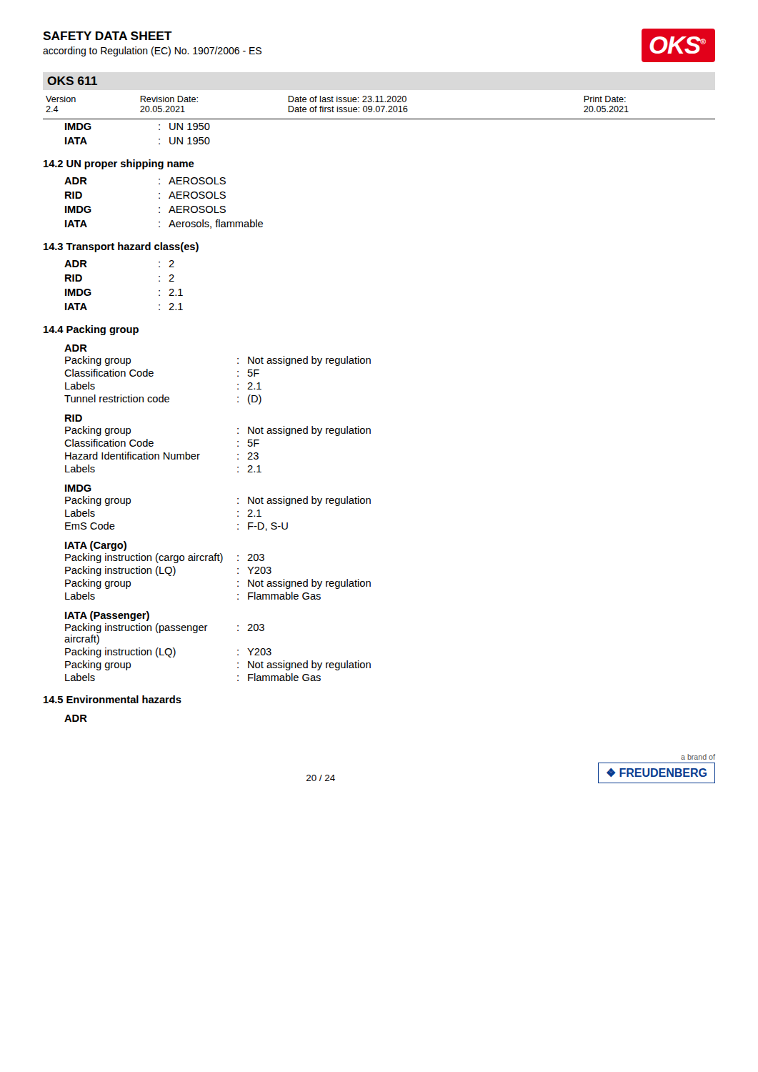SAFETY DATA SHEET
according to Regulation (EC) No. 1907/2006 - ES
OKS®
OKS 611
| Version 2.4 | Revision Date: 20.05.2021 | Date of last issue: 23.11.2020 Date of first issue: 09.07.2016 | Print Date: 20.05.2021 |
| IMDG | : | UN 1950 |
| IATA | : | UN 1950 |
14.2 UN proper shipping name
| ADR | : | AEROSOLS |
| RID | : | AEROSOLS |
| IMDG | : | AEROSOLS |
| IATA | : | Aerosols, flammable |
14.3 Transport hazard class(es)
| ADR | : | 2 |
| RID | : | 2 |
| IMDG | : | 2.1 |
| IATA | : | 2.1 |
14.4 Packing group
ADR
| Packing group | : | Not assigned by regulation |
| Classification Code | : | 5F |
| Labels | : | 2.1 |
| Tunnel restriction code | : | (D) |
RID
| Packing group | : | Not assigned by regulation |
| Classification Code | : | 5F |
| Hazard Identification Number | : | 23 |
| Labels | : | 2.1 |
IMDG
| Packing group | : | Not assigned by regulation |
| Labels | : | 2.1 |
| EmS Code | : | F-D, S-U |
IATA (Cargo)
| Packing instruction (cargo aircraft) | : | 203 |
| Packing instruction (LQ) | : | Y203 |
| Packing group | : | Not assigned by regulation |
| Labels | : | Flammable Gas |
IATA (Passenger)
| Packing instruction (passenger aircraft) | : | 203 |
| Packing instruction (LQ) | : | Y203 |
| Packing group | : | Not assigned by regulation |
| Labels | : | Flammable Gas |
14.5 Environmental hazards
ADR
20 / 24
a brand of
❖FREUDENBERG